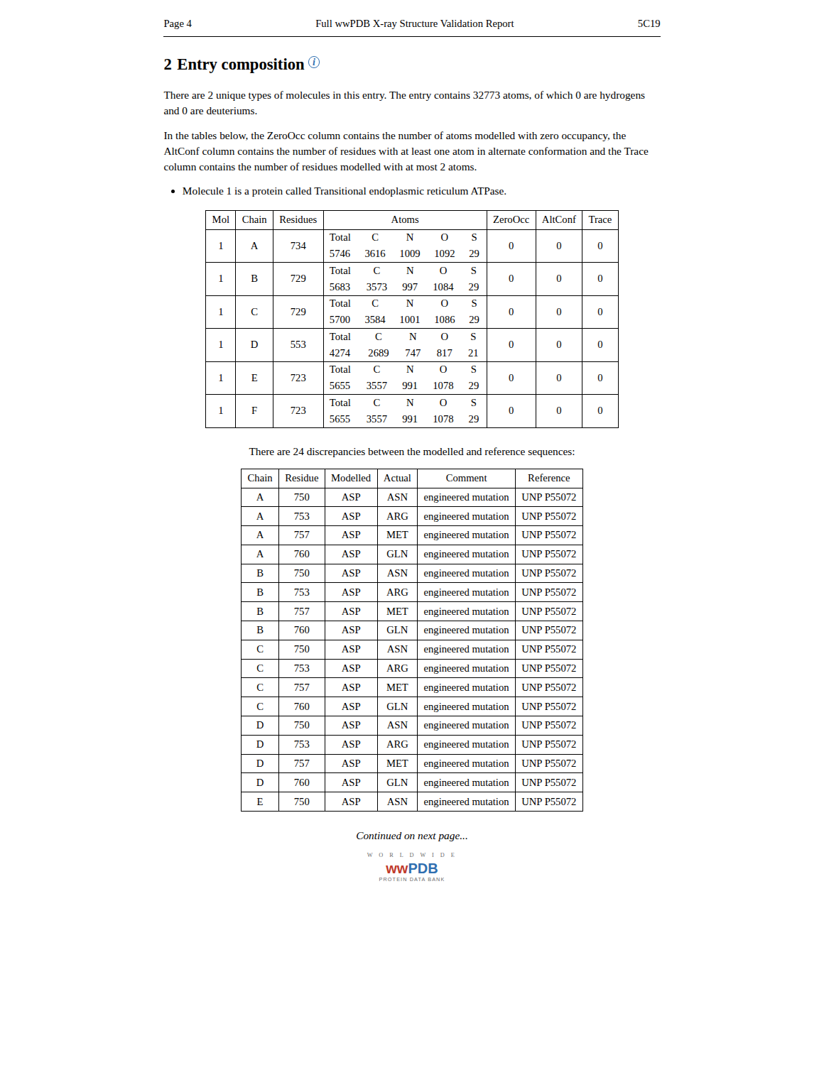Page 4
Full wwPDB X-ray Structure Validation Report
5C19
2 Entry compositioni
There are 2 unique types of molecules in this entry. The entry contains 32773 atoms, of which 0 are hydrogens and 0 are deuteriums.
In the tables below, the ZeroOcc column contains the number of atoms modelled with zero occupancy, the AltConf column contains the number of residues with at least one atom in alternate conformation and the Trace column contains the number of residues modelled with at most 2 atoms.
Molecule 1 is a protein called Transitional endoplasmic reticulum ATPase.
| Mol | Chain | Residues | Atoms | ZeroOcc | AltConf | Trace |
| --- | --- | --- | --- | --- | --- | --- |
| 1 | A | 734 | / Total / C / N / O / S / / 5746 / 3616 / 1009 / 1092 / 29 / | 0 | 0 | 0 |
| 1 | B | 729 | / Total / C / N / O / S / / 5683 / 3573 / 997 / 1084 / 29 / | 0 | 0 | 0 |
| 1 | C | 729 | / Total / C / N / O / S / / 5700 / 3584 / 1001 / 1086 / 29 / | 0 | 0 | 0 |
| 1 | D | 553 | / Total / C / N / O / S / / 4274 / 2689 / 747 / 817 / 21 / | 0 | 0 | 0 |
| 1 | E | 723 | / Total / C / N / O / S / / 5655 / 3557 / 991 / 1078 / 29 / | 0 | 0 | 0 |
| 1 | F | 723 | / Total / C / N / O / S / / 5655 / 3557 / 991 / 1078 / 29 / | 0 | 0 | 0 |
There are 24 discrepancies between the modelled and reference sequences:
| Chain | Residue | Modelled | Actual | Comment | Reference |
| --- | --- | --- | --- | --- | --- |
| A | 750 | ASP | ASN | engineered mutation | UNP P55072 |
| A | 753 | ASP | ARG | engineered mutation | UNP P55072 |
| A | 757 | ASP | MET | engineered mutation | UNP P55072 |
| A | 760 | ASP | GLN | engineered mutation | UNP P55072 |
| B | 750 | ASP | ASN | engineered mutation | UNP P55072 |
| B | 753 | ASP | ARG | engineered mutation | UNP P55072 |
| B | 757 | ASP | MET | engineered mutation | UNP P55072 |
| B | 760 | ASP | GLN | engineered mutation | UNP P55072 |
| C | 750 | ASP | ASN | engineered mutation | UNP P55072 |
| C | 753 | ASP | ARG | engineered mutation | UNP P55072 |
| C | 757 | ASP | MET | engineered mutation | UNP P55072 |
| C | 760 | ASP | GLN | engineered mutation | UNP P55072 |
| D | 750 | ASP | ASN | engineered mutation | UNP P55072 |
| D | 753 | ASP | ARG | engineered mutation | UNP P55072 |
| D | 757 | ASP | MET | engineered mutation | UNP P55072 |
| D | 760 | ASP | GLN | engineered mutation | UNP P55072 |
| E | 750 | ASP | ASN | engineered mutation | UNP P55072 |
Continued on next page...
W O R L D W I D E
ww PDB
PROTEIN DATA BANK